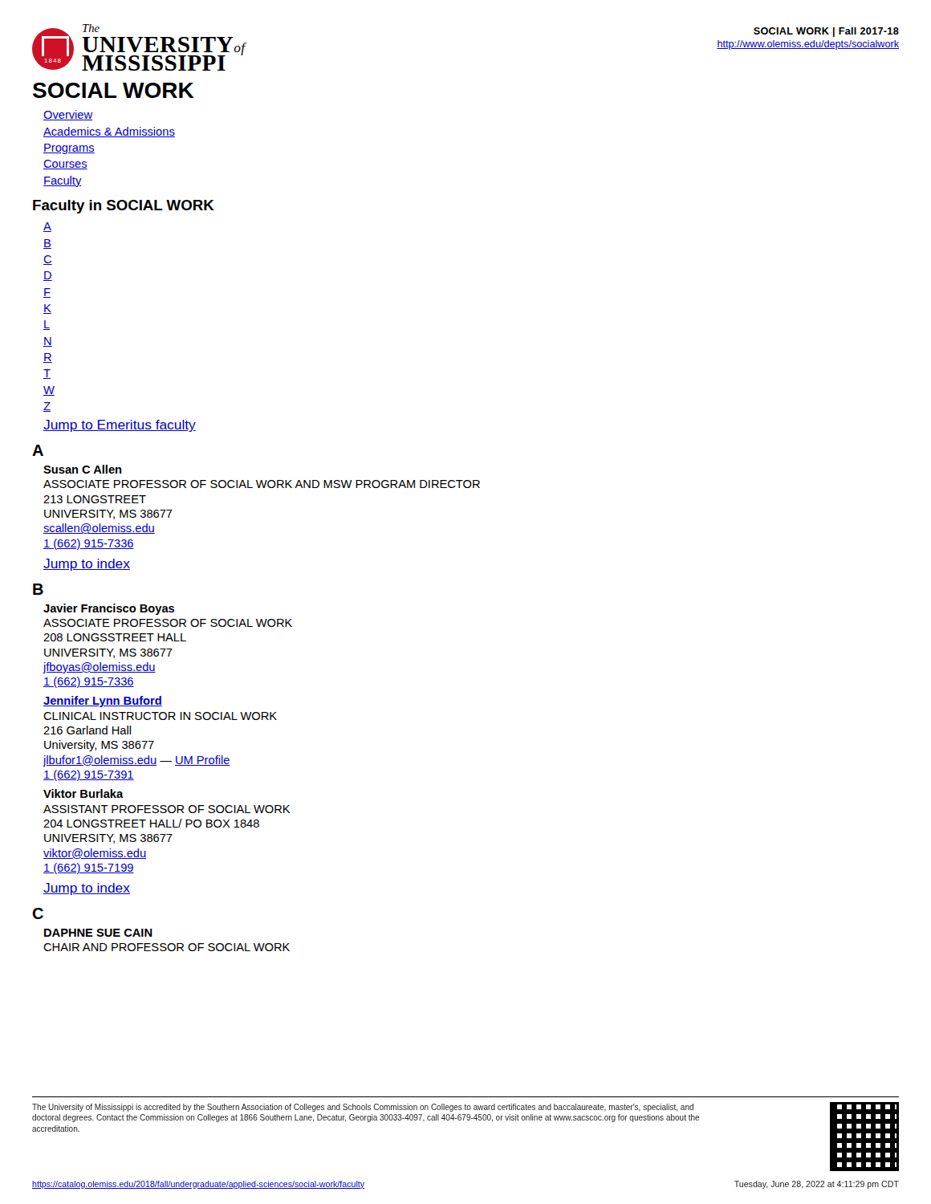The UNIVERSITYof MISSISSIPPI
SOCIAL WORK | Fall 2017-18
http://www.olemiss.edu/depts/socialwork
SOCIAL WORK
Overview Academics & Admissions Programs Courses Faculty
Faculty in SOCIAL WORK
A B C D F K L N R T W Z
Jump to Emeritus faculty
A
Susan C Allen
ASSOCIATE PROFESSOR OF SOCIAL WORK AND MSW PROGRAM DIRECTOR
213 LONGSTREET
UNIVERSITY, MS 38677
scallen@olemiss.edu
1 (662) 915-7336
Jump to index
B
Javier Francisco Boyas
ASSOCIATE PROFESSOR OF SOCIAL WORK
208 LONGSSTREET HALL
UNIVERSITY, MS 38677
jfboyas@olemiss.edu
1 (662) 915-7336
Jennifer Lynn Buford
CLINICAL INSTRUCTOR IN SOCIAL WORK
216 Garland Hall
University, MS 38677
jlbufor1@olemiss.edu — UM Profile
1 (662) 915-7391
Viktor Burlaka
ASSISTANT PROFESSOR OF SOCIAL WORK
204 LONGSTREET HALL/ PO BOX 1848
UNIVERSITY, MS 38677
viktor@olemiss.edu
1 (662) 915-7199
Jump to index
C
DAPHNE SUE CAIN
CHAIR AND PROFESSOR OF SOCIAL WORK
The University of Mississippi is accredited by the Southern Association of Colleges and Schools Commission on Colleges to award certificates and baccalaureate, master's, specialist, and doctoral degrees. Contact the Commission on Colleges at 1866 Southern Lane, Decatur, Georgia 30033-4097, call 404-679-4500, or visit online at www.sacscoc.org for questions about the accreditation.
https://catalog.olemiss.edu/2018/fall/undergraduate/applied-sciences/social-work/faculty Tuesday, June 28, 2022 at 4:11:29 pm CDT